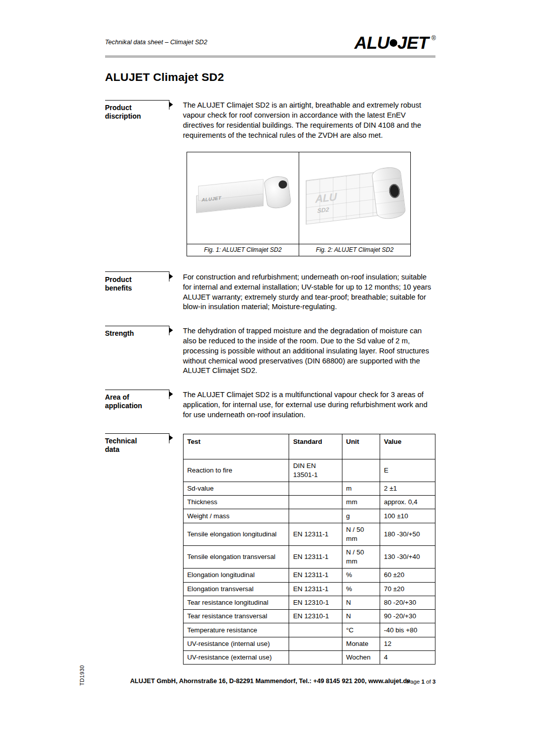Technikal data sheet – Climajet SD2
ALU JET®
ALUJET Climajet SD2
Product
discription
The ALUJET Climajet SD2 is an airtight, breathable and extremely robust vapour check for roof conversion in accordance with the latest EnEV directives for residential buildings. The requirements of DIN 4108 and the requirements of the technical rules of the ZVDH are also met.
ALUJET
ALU
SD2
Fig. 1: ALUJET Climajet SD2
Fig. 2: ALUJET Climajet SD2
Product
benefits
For construction and refurbishment; underneath on-roof insulation; suitable for internal and external installation; UV-stable for up to 12 months; 10 years ALUJET warranty; extremely sturdy and tear-proof; breathable; suitable for blow-in insulation material; Moisture-regulating.
Strength
The dehydration of trapped moisture and the degradation of moisture can also be reduced to the inside of the room. Due to the Sd value of 2 m, processing is possible without an additional insulating layer. Roof structures without chemical wood preservatives (DIN 68800) are supported with the ALUJET Climajet SD2.
Area of
application
The ALUJET Climajet SD2 is a multifunctional vapour check for 3 areas of application, for internal use, for external use during refurbishment work and for use underneath on-roof insulation.
Technical
data
| Test | Standard | Unit | Value |
| --- | --- | --- | --- |
| Reaction to fire | DIN EN 13501-1 | | E |
| Sd-value | | m | 2 ±1 |
| Thickness | | mm | approx. 0,4 |
| Weight / mass | | g | 100 ±10 |
| Tensile elongation longitudinal | EN 12311-1 | N / 50 mm | 180 -30/+50 |
| Tensile elongation transversal | EN 12311-1 | N / 50 mm | 130 -30/+40 |
| Elongation longitudinal | EN 12311-1 | % | 60 ±20 |
| Elongation transversal | EN 12311-1 | % | 70 ±20 |
| Tear resistance longitudinal | EN 12310-1 | N | 80 -20/+30 |
| Tear resistance transversal | EN 12310-1 | N | 90 -20/+30 |
| Temperature resistance | | °C | -40 bis +80 |
| UV-resistance (internal use) | | Monate | 12 |
| UV-resistance (external use) | | Wochen | 4 |
TD1930
ALUJET GmbH, Ahornstraße 16, D-82291 Mammendorf, Tel.: +49 8145 921 200, www.alujet.de
Page 1 of 3